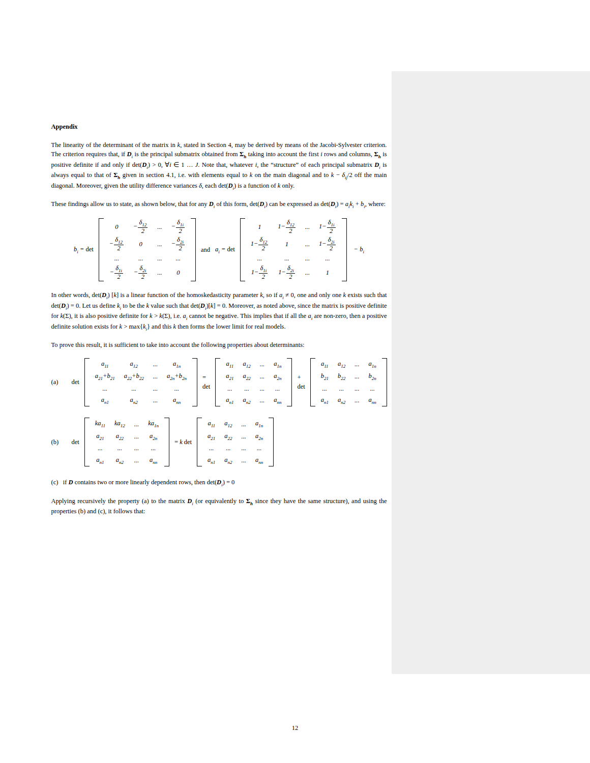Appendix
The linearity of the determinant of the matrix in k, stated in Section 4, may be derived by means of the Jacobi-Sylvester criterion. The criterion requires that, if Di is the principal submatrix obtained from Σh taking into account the first i rows and columns, Σh is positive definite if and only if det(Di) > 0, ∀i ∈ 1 … J. Note that, whatever i, the “structure” of each principal submatrix Di is always equal to that of Σh given in section 4.1, i.e. with elements equal to k on the main diagonal and to k − δij/2 off the main diagonal. Moreover, given the utility difference variances δ, each det(Di) is a function of k only.
These findings allow us to state, as shown below, that for any Di of this form, det(Di) can be expressed as det(Di) = aiki + bi, where:
bi = det
| 0 | − δ 12 2 | ... | − δ 1i 2 |
| − δ 12 2 | 0 | ... | − δ 2i 2 |
| ... | ... | ... | ... |
| − δ 1i 2 | − δ 2i 2 | ... | 0 |
and ai = det
| 1 | 1− δ 12 2 | ... | 1− δ 1i 2 |
| 1− δ 12 2 | 1 | ... | 1− δ 2i 2 |
| ... | ... | ... | ... |
| 1− δ 1i 2 | 1− δ 2i 2 | ... | 1 |
− bi
In other words, det(Di) [k] is a linear function of the homoskedasticity parameter k, so if ai ≠ 0, one and only one k exists such that det(Di) = 0. Let us define ki to be the k value such that det(Di)[k] = 0. Moreover, as noted above, since the matrix is positive definite for k(Σ), it is also positive definite for k > k(Σ), i.e. ai cannot be negative. This implies that if all the ai are non-zero, then a positive definite solution exists for k > max{ki} and this k then forms the lower limit for real models.
To prove this result, it is sufficient to take into account the following properties about determinants:
(a)
det
| a 11 | a 12 | ... | a 1n |
| a 21 +b 21 | a 22 +b 22 | ... | a 2n +b 2n |
| ... | ... | ... | ... |
| a n1 | a n2 | ... | a nn |
= det
| a 11 | a 12 | ... | a 1n |
| a 21 | a 22 | ... | a 2n |
| ... | ... | ... | ... |
| a n1 | a n2 | ... | a nn |
+ det
| a 11 | a 12 | ... | a 1n |
| b 21 | b 22 | ... | b 2n |
| ... | ... | ... | ... |
| a n1 | a n2 | ... | a nn |
(b)
det
| ka 11 | ka 12 | ... | ka 1n |
| a 21 | a 22 | ... | a 2n |
| ... | ... | ... | ... |
| a n1 | a n2 | ... | a nn |
= k det
| a 11 | a 12 | ... | a 1n |
| a 21 | a 22 | ... | a 2n |
| ... | ... | ... | ... |
| a n1 | a n2 | ... | a nn |
(c) if D contains two or more linearly dependent rows, then det(Di) = 0
Applying recursively the property (a) to the matrix Di (or equivalently to Σh since they have the same structure), and using the properties (b) and (c), it follows that:
12